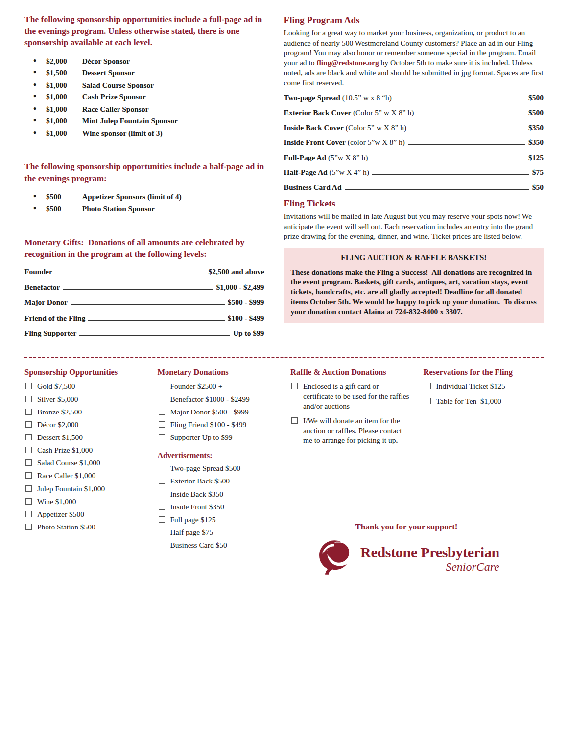The following sponsorship opportunities include a full-page ad in the evenings program. Unless otherwise stated, there is one sponsorship available at each level.
$2,000 Décor Sponsor
$1,500 Dessert Sponsor
$1,000 Salad Course Sponsor
$1,000 Cash Prize Sponsor
$1,000 Race Caller Sponsor
$1,000 Mint Julep Fountain Sponsor
$1,000 Wine sponsor (limit of 3)
The following sponsorship opportunities include a half-page ad in the evenings program:
$500 Appetizer Sponsors (limit of 4)
$500 Photo Station Sponsor
Monetary Gifts: Donations of all amounts are celebrated by recognition in the program at the following levels:
Founder $2,500 and above
Benefactor $1,000 - $2,499
Major Donor $500 - $999
Friend of the Fling $100 - $499
Fling Supporter Up to $99
Fling Program Ads
Looking for a great way to market your business, organization, or product to an audience of nearly 500 Westmoreland County customers? Place an ad in our Fling program! You may also honor or remember someone special in the program. Email your ad to fling@redstone.org by October 5th to make sure it is included. Unless noted, ads are black and white and should be submitted in jpg format. Spaces are first come first reserved.
Two-page Spread (10.5” w x 8 “h) $500
Exterior Back Cover (Color 5” w X 8” h) $500
Inside Back Cover (Color 5” w X 8” h) $350
Inside Front Cover (color 5”w X 8” h) $350
Full-Page Ad (5”w X 8” h) $125
Half-Page Ad (5”w X 4” h) $75
Business Card Ad $50
Fling Tickets
Invitations will be mailed in late August but you may reserve your spots now! We anticipate the event will sell out. Each reservation includes an entry into the grand prize drawing for the evening, dinner, and wine. Ticket prices are listed below.
FLING AUCTION & RAFFLE BASKETS!
These donations make the Fling a Success! All donations are recognized in the event program. Baskets, gift cards, antiques, art, vacation stays, event tickets, handcrafts, etc. are all gladly accepted! Deadline for all donated items October 5th. We would be happy to pick up your donation. To discuss your donation contact Alaina at 724-832-8400 x 3307.
Sponsorship Opportunities
Gold $7,500
Silver $5,000
Bronze $2,500
Décor $2,000
Dessert $1,500
Cash Prize $1,000
Salad Course $1,000
Race Caller $1,000
Julep Fountain $1,000
Wine $1,000
Appetizer $500
Photo Station $500
Monetary Donations
Founder $2500 +
Benefactor $1000 - $2499
Major Donor $500 - $999
Fling Friend $100 - $499
Supporter Up to $99
Advertisements:
Two-page Spread $500
Exterior Back $500
Inside Back $350
Inside Front $350
Full page $125
Half page $75
Business Card $50
Raffle & Auction Donations
Enclosed is a gift card or certificate to be used for the raffles and/or auctions
I/We will donate an item for the auction or raffles. Please contact me to arrange for picking it up.
Reservations for the Fling
Individual Ticket $125
Table for Ten $1,000
Thank you for your support!
Redstone Presbyterian SeniorCare